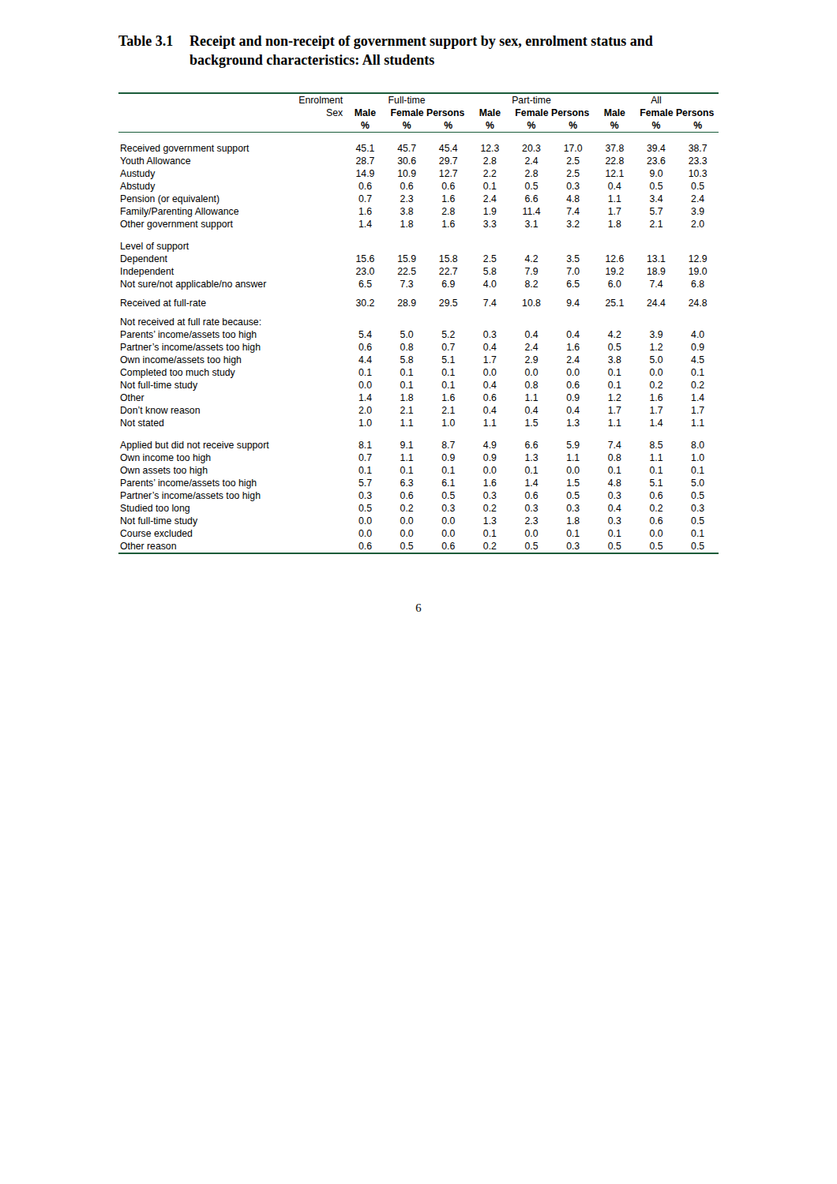Table 3.1 Receipt and non-receipt of government support by sex, enrolment status and background characteristics: All students
| Enrolment | Full-time | Part-time | All |
| --- | --- | --- | --- |
| Sex | Male | Female Persons | Male | Female Persons | Male | Female Persons |
| | % | % | % | % | % | % | % | % | % |
| Received government support | 45.1 | 45.7 | 45.4 | 12.3 | 20.3 | 17.0 | 37.8 | 39.4 | 38.7 |
| Youth Allowance | 28.7 | 30.6 | 29.7 | 2.8 | 2.4 | 2.5 | 22.8 | 23.6 | 23.3 |
| Austudy | 14.9 | 10.9 | 12.7 | 2.2 | 2.8 | 2.5 | 12.1 | 9.0 | 10.3 |
| Abstudy | 0.6 | 0.6 | 0.6 | 0.1 | 0.5 | 0.3 | 0.4 | 0.5 | 0.5 |
| Pension (or equivalent) | 0.7 | 2.3 | 1.6 | 2.4 | 6.6 | 4.8 | 1.1 | 3.4 | 2.4 |
| Family/Parenting Allowance | 1.6 | 3.8 | 2.8 | 1.9 | 11.4 | 7.4 | 1.7 | 5.7 | 3.9 |
| Other government support | 1.4 | 1.8 | 1.6 | 3.3 | 3.1 | 3.2 | 1.8 | 2.1 | 2.0 |
| Level of support | | | | | | | | | |
| Dependent | 15.6 | 15.9 | 15.8 | 2.5 | 4.2 | 3.5 | 12.6 | 13.1 | 12.9 |
| Independent | 23.0 | 22.5 | 22.7 | 5.8 | 7.9 | 7.0 | 19.2 | 18.9 | 19.0 |
| Not sure/not applicable/no answer | 6.5 | 7.3 | 6.9 | 4.0 | 8.2 | 6.5 | 6.0 | 7.4 | 6.8 |
| Received at full-rate | 30.2 | 28.9 | 29.5 | 7.4 | 10.8 | 9.4 | 25.1 | 24.4 | 24.8 |
| Not received at full rate because: | | | | | | | | | |
| Parents’ income/assets too high | 5.4 | 5.0 | 5.2 | 0.3 | 0.4 | 0.4 | 4.2 | 3.9 | 4.0 |
| Partner’s income/assets too high | 0.6 | 0.8 | 0.7 | 0.4 | 2.4 | 1.6 | 0.5 | 1.2 | 0.9 |
| Own income/assets too high | 4.4 | 5.8 | 5.1 | 1.7 | 2.9 | 2.4 | 3.8 | 5.0 | 4.5 |
| Completed too much study | 0.1 | 0.1 | 0.1 | 0.0 | 0.0 | 0.0 | 0.1 | 0.0 | 0.1 |
| Not full-time study | 0.0 | 0.1 | 0.1 | 0.4 | 0.8 | 0.6 | 0.1 | 0.2 | 0.2 |
| Other | 1.4 | 1.8 | 1.6 | 0.6 | 1.1 | 0.9 | 1.2 | 1.6 | 1.4 |
| Don’t know reason | 2.0 | 2.1 | 2.1 | 0.4 | 0.4 | 0.4 | 1.7 | 1.7 | 1.7 |
| Not stated | 1.0 | 1.1 | 1.0 | 1.1 | 1.5 | 1.3 | 1.1 | 1.4 | 1.1 |
| Applied but did not receive support | 8.1 | 9.1 | 8.7 | 4.9 | 6.6 | 5.9 | 7.4 | 8.5 | 8.0 |
| Own income too high | 0.7 | 1.1 | 0.9 | 0.9 | 1.3 | 1.1 | 0.8 | 1.1 | 1.0 |
| Own assets too high | 0.1 | 0.1 | 0.1 | 0.0 | 0.1 | 0.0 | 0.1 | 0.1 | 0.1 |
| Parents’ income/assets too high | 5.7 | 6.3 | 6.1 | 1.6 | 1.4 | 1.5 | 4.8 | 5.1 | 5.0 |
| Partner’s income/assets too high | 0.3 | 0.6 | 0.5 | 0.3 | 0.6 | 0.5 | 0.3 | 0.6 | 0.5 |
| Studied too long | 0.5 | 0.2 | 0.3 | 0.2 | 0.3 | 0.3 | 0.4 | 0.2 | 0.3 |
| Not full-time study | 0.0 | 0.0 | 0.0 | 1.3 | 2.3 | 1.8 | 0.3 | 0.6 | 0.5 |
| Course excluded | 0.0 | 0.0 | 0.0 | 0.1 | 0.0 | 0.1 | 0.1 | 0.0 | 0.1 |
| Other reason | 0.6 | 0.5 | 0.6 | 0.2 | 0.5 | 0.3 | 0.5 | 0.5 | 0.5 |
6